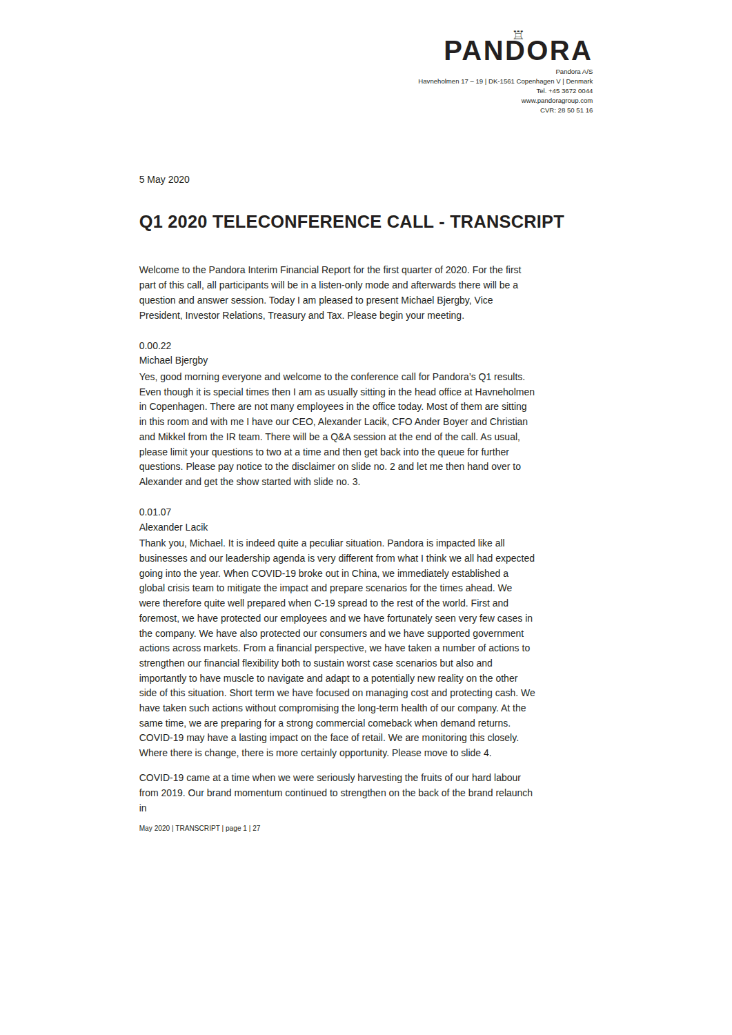♖PANDORA
Pandora A/S
Havneholmen 17 – 19 | DK-1561 Copenhagen V | Denmark
Tel. +45 3672 0044
www.pandoragroup.com
CVR: 28 50 51 16
5 May 2020
Q1 2020 TELECONFERENCE CALL - TRANSCRIPT
Welcome to the Pandora Interim Financial Report for the first quarter of 2020. For the first part of this call, all participants will be in a listen-only mode and afterwards there will be a question and answer session. Today I am pleased to present Michael Bjergby, Vice President, Investor Relations, Treasury and Tax. Please begin your meeting.
0.00.22
Michael Bjergby
Yes, good morning everyone and welcome to the conference call for Pandora’s Q1 results. Even though it is special times then I am as usually sitting in the head office at Havneholmen in Copenhagen. There are not many employees in the office today. Most of them are sitting in this room and with me I have our CEO, Alexander Lacik, CFO Ander Boyer and Christian and Mikkel from the IR team. There will be a Q&A session at the end of the call. As usual, please limit your questions to two at a time and then get back into the queue for further questions. Please pay notice to the disclaimer on slide no. 2 and let me then hand over to Alexander and get the show started with slide no. 3.
0.01.07
Alexander Lacik
Thank you, Michael. It is indeed quite a peculiar situation. Pandora is impacted like all businesses and our leadership agenda is very different from what I think we all had expected going into the year. When COVID-19 broke out in China, we immediately established a global crisis team to mitigate the impact and prepare scenarios for the times ahead. We were therefore quite well prepared when C-19 spread to the rest of the world. First and foremost, we have protected our employees and we have fortunately seen very few cases in the company. We have also protected our consumers and we have supported government actions across markets. From a financial perspective, we have taken a number of actions to strengthen our financial flexibility both to sustain worst case scenarios but also and importantly to have muscle to navigate and adapt to a potentially new reality on the other side of this situation. Short term we have focused on managing cost and protecting cash. We have taken such actions without compromising the long-term health of our company. At the same time, we are preparing for a strong commercial comeback when demand returns. COVID-19 may have a lasting impact on the face of retail. We are monitoring this closely. Where there is change, there is more certainly opportunity. Please move to slide 4.
COVID-19 came at a time when we were seriously harvesting the fruits of our hard labour from 2019. Our brand momentum continued to strengthen on the back of the brand relaunch in
May 2020 | TRANSCRIPT | page 1 | 27